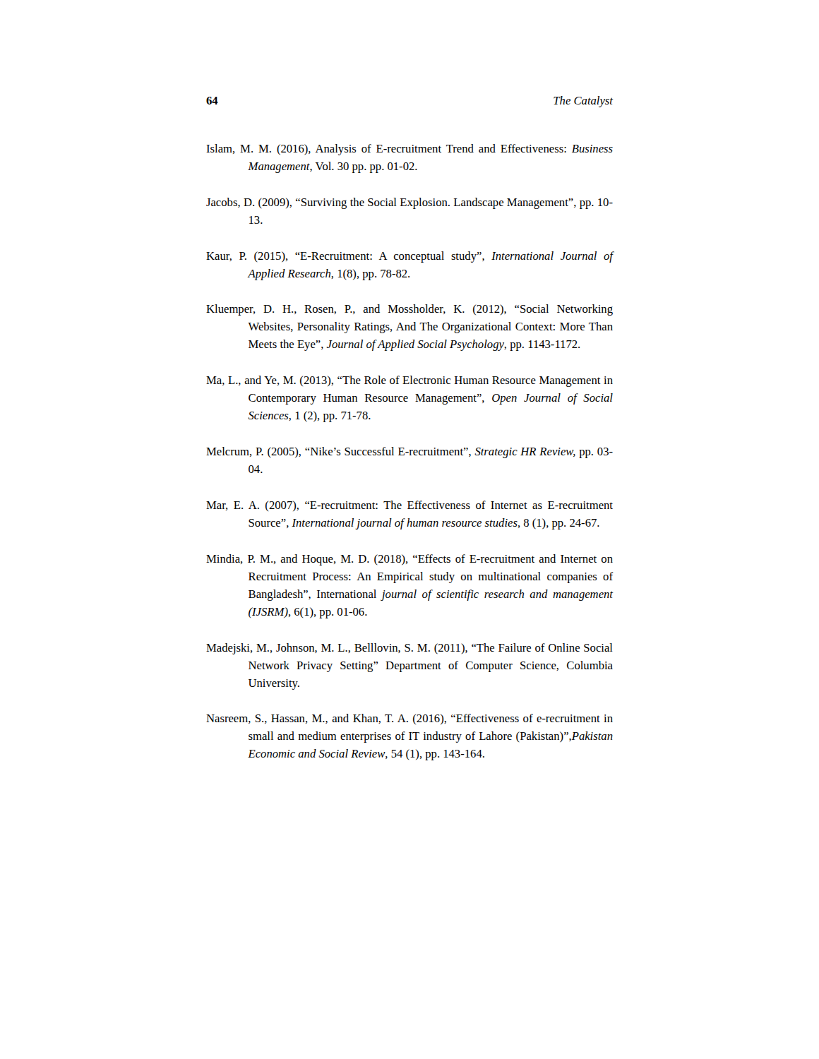64 The Catalyst
Islam, M. M. (2016), Analysis of E-recruitment Trend and Effectiveness: Business Management, Vol. 30 pp. pp. 01-02.
Jacobs, D. (2009), “Surviving the Social Explosion. Landscape Management”, pp. 10-13.
Kaur, P. (2015), “E-Recruitment: A conceptual study”, International Journal of Applied Research, 1(8), pp. 78-82.
Kluemper, D. H., Rosen, P., and Mossholder, K. (2012), “Social Networking Websites, Personality Ratings, And The Organizational Context: More Than Meets the Eye”, Journal of Applied Social Psychology, pp. 1143-1172.
Ma, L., and Ye, M. (2013), “The Role of Electronic Human Resource Management in Contemporary Human Resource Management”, Open Journal of Social Sciences, 1 (2), pp. 71-78.
Melcrum, P. (2005), “Nike’s Successful E-recruitment”, Strategic HR Review, pp. 03-04.
Mar, E. A. (2007), “E-recruitment: The Effectiveness of Internet as E-recruitment Source”, International journal of human resource studies, 8 (1), pp. 24-67.
Mindia, P. M., and Hoque, M. D. (2018), “Effects of E-recruitment and Internet on Recruitment Process: An Empirical study on multinational companies of Bangladesh”, International journal of scientific research and management (IJSRM), 6(1), pp. 01-06.
Madejski, M., Johnson, M. L., Belllovin, S. M. (2011), “The Failure of Online Social Network Privacy Setting” Department of Computer Science, Columbia University.
Nasreem, S., Hassan, M., and Khan, T. A. (2016), “Effectiveness of e-recruitment in small and medium enterprises of IT industry of Lahore (Pakistan)”,Pakistan Economic and Social Review, 54 (1), pp. 143-164.